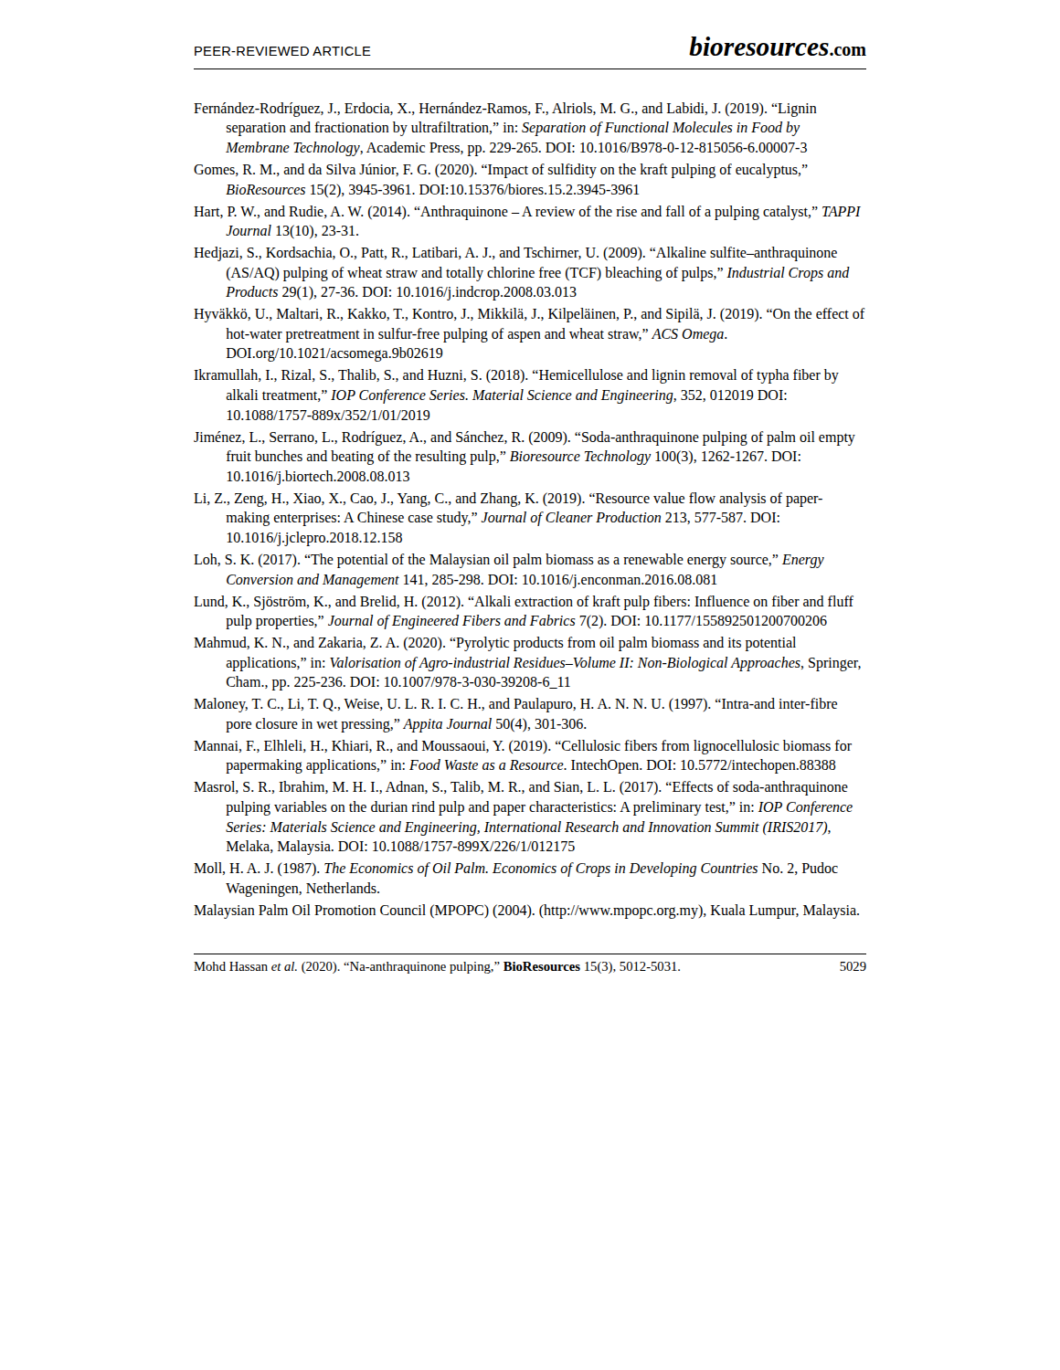PEER-REVIEWED ARTICLE bioresources.com
Fernández-Rodríguez, J., Erdocia, X., Hernández-Ramos, F., Alriols, M. G., and Labidi, J. (2019). “Lignin separation and fractionation by ultrafiltration,” in: Separation of Functional Molecules in Food by Membrane Technology, Academic Press, pp. 229-265. DOI: 10.1016/B978-0-12-815056-6.00007-3
Gomes, R. M., and da Silva Júnior, F. G. (2020). “Impact of sulfidity on the kraft pulping of eucalyptus,” BioResources 15(2), 3945-3961. DOI:10.15376/biores.15.2.3945-3961
Hart, P. W., and Rudie, A. W. (2014). “Anthraquinone – A review of the rise and fall of a pulping catalyst,” TAPPI Journal 13(10), 23-31.
Hedjazi, S., Kordsachia, O., Patt, R., Latibari, A. J., and Tschirner, U. (2009). “Alkaline sulfite–anthraquinone (AS/AQ) pulping of wheat straw and totally chlorine free (TCF) bleaching of pulps,” Industrial Crops and Products 29(1), 27-36. DOI: 10.1016/j.indcrop.2008.03.013
Hyväkkö, U., Maltari, R., Kakko, T., Kontro, J., Mikkilä, J., Kilpeläinen, P., and Sipilä, J. (2019). “On the effect of hot-water pretreatment in sulfur-free pulping of aspen and wheat straw,” ACS Omega. DOI.org/10.1021/acsomega.9b02619
Ikramullah, I., Rizal, S., Thalib, S., and Huzni, S. (2018). “Hemicellulose and lignin removal of typha fiber by alkali treatment,” IOP Conference Series. Material Science and Engineering, 352, 012019 DOI: 10.1088/1757-889x/352/1/01/2019
Jiménez, L., Serrano, L., Rodríguez, A., and Sánchez, R. (2009). “Soda-anthraquinone pulping of palm oil empty fruit bunches and beating of the resulting pulp,” Bioresource Technology 100(3), 1262-1267. DOI: 10.1016/j.biortech.2008.08.013
Li, Z., Zeng, H., Xiao, X., Cao, J., Yang, C., and Zhang, K. (2019). “Resource value flow analysis of paper-making enterprises: A Chinese case study,” Journal of Cleaner Production 213, 577-587. DOI: 10.1016/j.jclepro.2018.12.158
Loh, S. K. (2017). “The potential of the Malaysian oil palm biomass as a renewable energy source,” Energy Conversion and Management 141, 285-298. DOI: 10.1016/j.enconman.2016.08.081
Lund, K., Sjöström, K., and Brelid, H. (2012). “Alkali extraction of kraft pulp fibers: Influence on fiber and fluff pulp properties,” Journal of Engineered Fibers and Fabrics 7(2). DOI: 10.1177/155892501200700206
Mahmud, K. N., and Zakaria, Z. A. (2020). “Pyrolytic products from oil palm biomass and its potential applications,” in: Valorisation of Agro-industrial Residues–Volume II: Non-Biological Approaches, Springer, Cham., pp. 225-236. DOI: 10.1007/978-3-030-39208-6_11
Maloney, T. C., Li, T. Q., Weise, U. L. R. I. C. H., and Paulapuro, H. A. N. N. U. (1997). “Intra-and inter-fibre pore closure in wet pressing,” Appita Journal 50(4), 301-306.
Mannai, F., Elhleli, H., Khiari, R., and Moussaoui, Y. (2019). “Cellulosic fibers from lignocellulosic biomass for papermaking applications,” in: Food Waste as a Resource. IntechOpen. DOI: 10.5772/intechopen.88388
Masrol, S. R., Ibrahim, M. H. I., Adnan, S., Talib, M. R., and Sian, L. L. (2017). “Effects of soda-anthraquinone pulping variables on the durian rind pulp and paper characteristics: A preliminary test,” in: IOP Conference Series: Materials Science and Engineering, International Research and Innovation Summit (IRIS2017), Melaka, Malaysia. DOI: 10.1088/1757-899X/226/1/012175
Moll, H. A. J. (1987). The Economics of Oil Palm. Economics of Crops in Developing Countries No. 2, Pudoc Wageningen, Netherlands.
Malaysian Palm Oil Promotion Council (MPOPC) (2004). (http://www.mpopc.org.my), Kuala Lumpur, Malaysia.
Mohd Hassan et al. (2020). “Na-anthraquinone pulping,” BioResources 15(3), 5012-5031. 5029